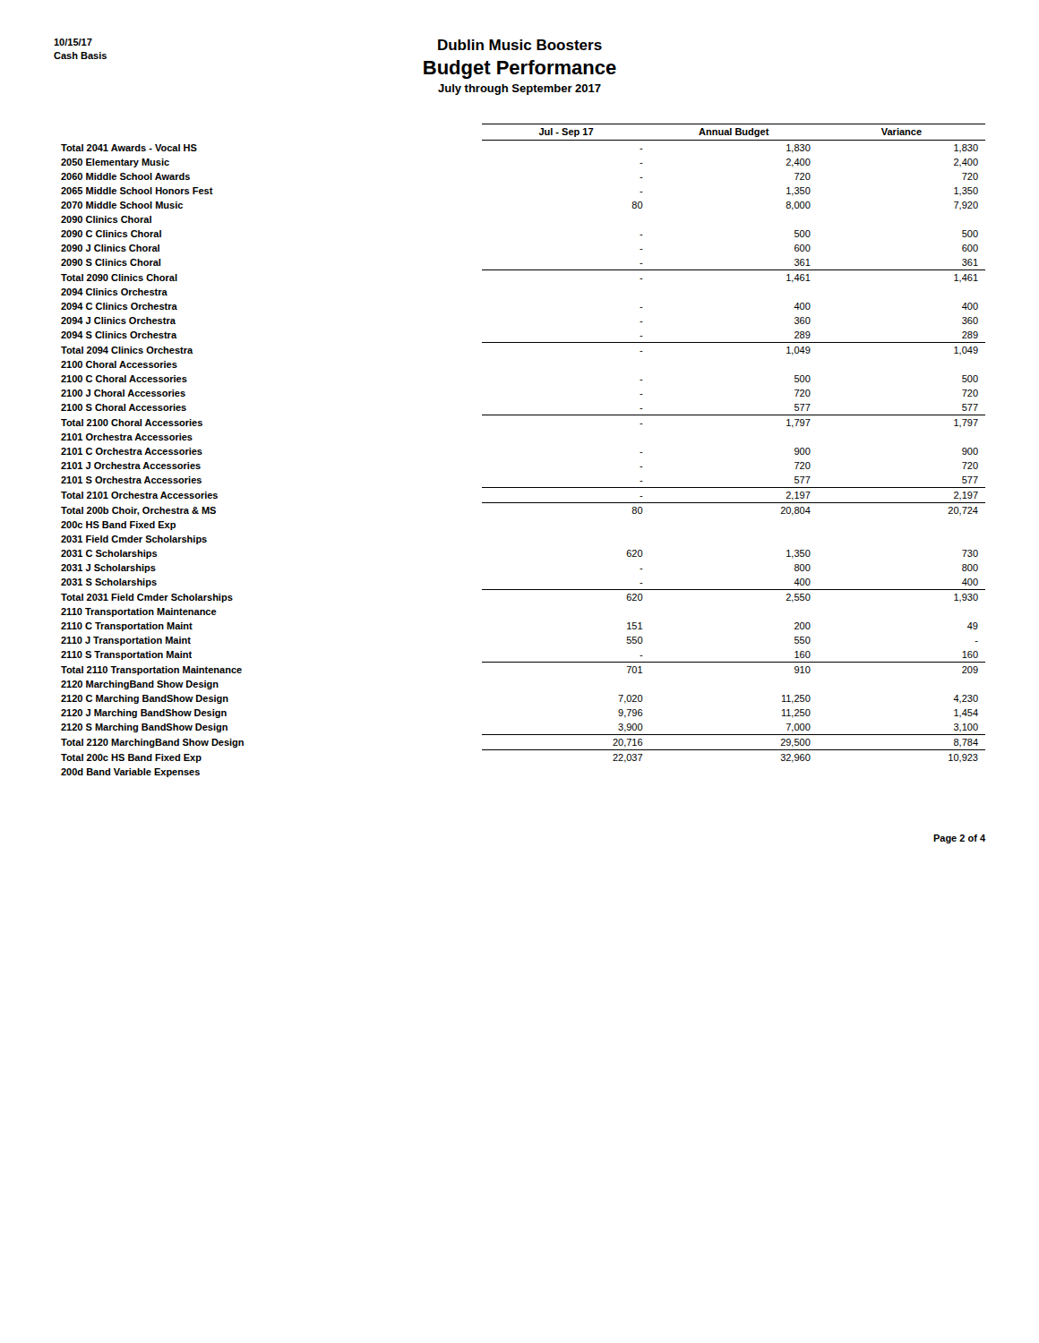10/15/17
Cash Basis
Dublin Music Boosters
Budget Performance
July through September 2017
| | Jul - Sep 17 | Annual Budget | Variance |
| --- | --- | --- | --- |
| Total 2041 Awards - Vocal HS | - | 1,830 | 1,830 |
| 2050 Elementary Music | - | 2,400 | 2,400 |
| 2060 Middle School Awards | - | 720 | 720 |
| 2065 Middle School Honors Fest | - | 1,350 | 1,350 |
| 2070 Middle School Music | 80 | 8,000 | 7,920 |
| 2090 Clinics Choral | | | |
| 2090 C Clinics Choral | - | 500 | 500 |
| 2090 J Clinics Choral | - | 600 | 600 |
| 2090 S Clinics Choral | - | 361 | 361 |
| Total 2090 Clinics Choral | - | 1,461 | 1,461 |
| 2094 Clinics Orchestra | | | |
| 2094 C Clinics Orchestra | - | 400 | 400 |
| 2094 J Clinics Orchestra | - | 360 | 360 |
| 2094 S Clinics Orchestra | - | 289 | 289 |
| Total 2094 Clinics Orchestra | - | 1,049 | 1,049 |
| 2100 Choral Accessories | | | |
| 2100 C Choral Accessories | - | 500 | 500 |
| 2100 J Choral Accessories | - | 720 | 720 |
| 2100 S Choral Accessories | - | 577 | 577 |
| Total 2100 Choral Accessories | - | 1,797 | 1,797 |
| 2101 Orchestra Accessories | | | |
| 2101 C Orchestra Accessories | - | 900 | 900 |
| 2101 J Orchestra Accessories | - | 720 | 720 |
| 2101 S Orchestra Accessories | - | 577 | 577 |
| Total 2101 Orchestra Accessories | - | 2,197 | 2,197 |
| Total 200b Choir, Orchestra & MS | 80 | 20,804 | 20,724 |
| 200c HS Band Fixed Exp | | | |
| 2031 Field Cmder Scholarships | | | |
| 2031 C Scholarships | 620 | 1,350 | 730 |
| 2031 J Scholarships | - | 800 | 800 |
| 2031 S Scholarships | - | 400 | 400 |
| Total 2031 Field Cmder Scholarships | 620 | 2,550 | 1,930 |
| 2110 Transportation Maintenance | | | |
| 2110 C Transportation Maint | 151 | 200 | 49 |
| 2110 J Transportation Maint | 550 | 550 | - |
| 2110 S Transportation Maint | - | 160 | 160 |
| Total 2110 Transportation Maintenance | 701 | 910 | 209 |
| 2120 MarchingBand Show Design | | | |
| 2120 C Marching BandShow Design | 7,020 | 11,250 | 4,230 |
| 2120 J Marching BandShow Design | 9,796 | 11,250 | 1,454 |
| 2120 S Marching BandShow Design | 3,900 | 7,000 | 3,100 |
| Total 2120 MarchingBand Show Design | 20,716 | 29,500 | 8,784 |
| Total 200c HS Band Fixed Exp | 22,037 | 32,960 | 10,923 |
| 200d Band Variable Expenses | | | |
Page 2 of 4